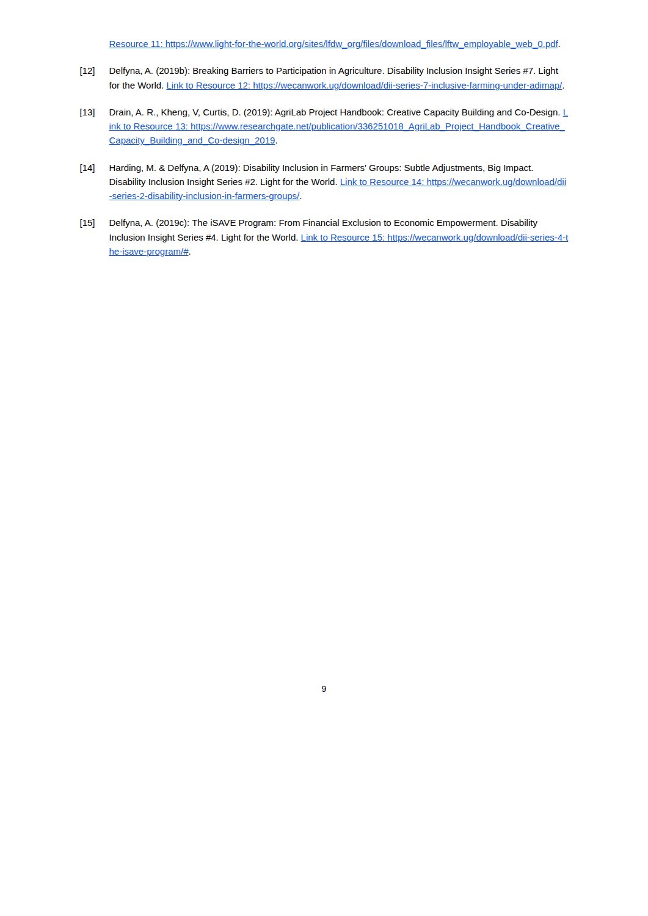Resource 11: https://www.light-for-the-world.org/sites/lfdw_org/files/download_files/lftw_employable_web_0.pdf.
[12] Delfyna, A. (2019b): Breaking Barriers to Participation in Agriculture. Disability Inclusion Insight Series #7. Light for the World. Link to Resource 12: https://wecanwork.ug/download/dii-series-7-inclusive-farming-under-adimap/.
[13] Drain, A. R., Kheng, V, Curtis, D. (2019): AgriLab Project Handbook: Creative Capacity Building and Co-Design. Link to Resource 13: https://www.researchgate.net/publication/336251018_AgriLab_Project_Handbook_Creative_Capacity_Building_and_Co-design_2019.
[14] Harding, M. & Delfyna, A (2019): Disability Inclusion in Farmers' Groups: Subtle Adjustments, Big Impact. Disability Inclusion Insight Series #2. Light for the World. Link to Resource 14: https://wecanwork.ug/download/dii-series-2-disability-inclusion-in-farmers-groups/.
[15] Delfyna, A. (2019c): The iSAVE Program: From Financial Exclusion to Economic Empowerment. Disability Inclusion Insight Series #4. Light for the World. Link to Resource 15: https://wecanwork.ug/download/dii-series-4-the-isave-program/#.
9